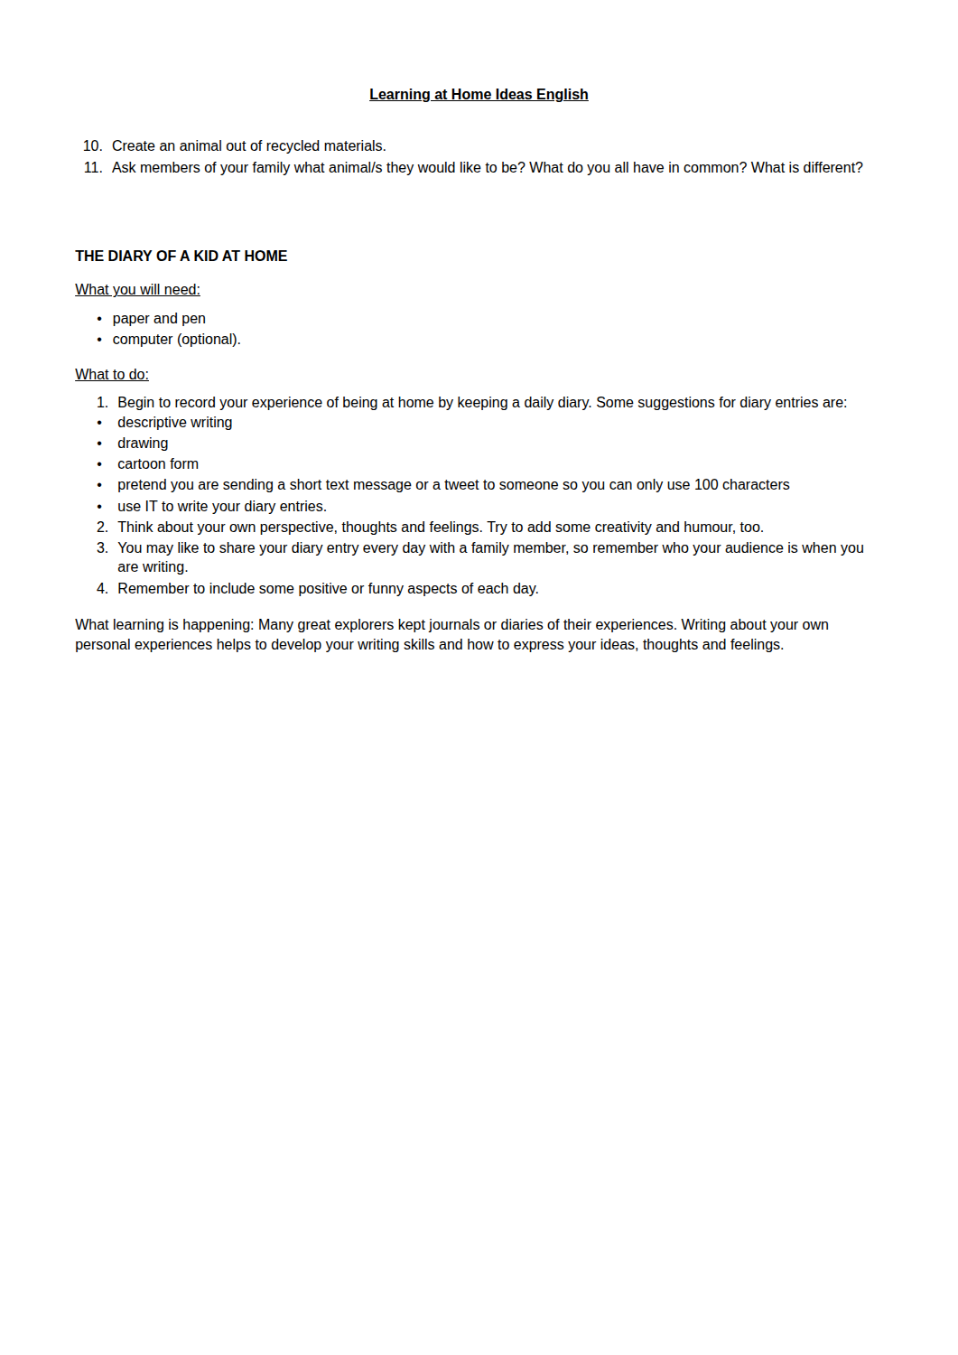Learning at Home Ideas English
Create an animal out of recycled materials.
Ask members of your family what animal/s they would like to be? What do you all have in common? What is different?
THE DIARY OF A KID AT HOME
What you will need:
paper and pen
computer (optional).
What to do:
Begin to record your experience of being at home by keeping a daily diary. Some suggestions for diary entries are:
descriptive writing
drawing
cartoon form
pretend you are sending a short text message or a tweet to someone so you can only use 100 characters
use IT to write your diary entries.
Think about your own perspective, thoughts and feelings. Try to add some creativity and humour, too.
You may like to share your diary entry every day with a family member, so remember who your audience is when you are writing.
Remember to include some positive or funny aspects of each day.
What learning is happening: Many great explorers kept journals or diaries of their experiences. Writing about your own personal experiences helps to develop your writing skills and how to express your ideas, thoughts and feelings.